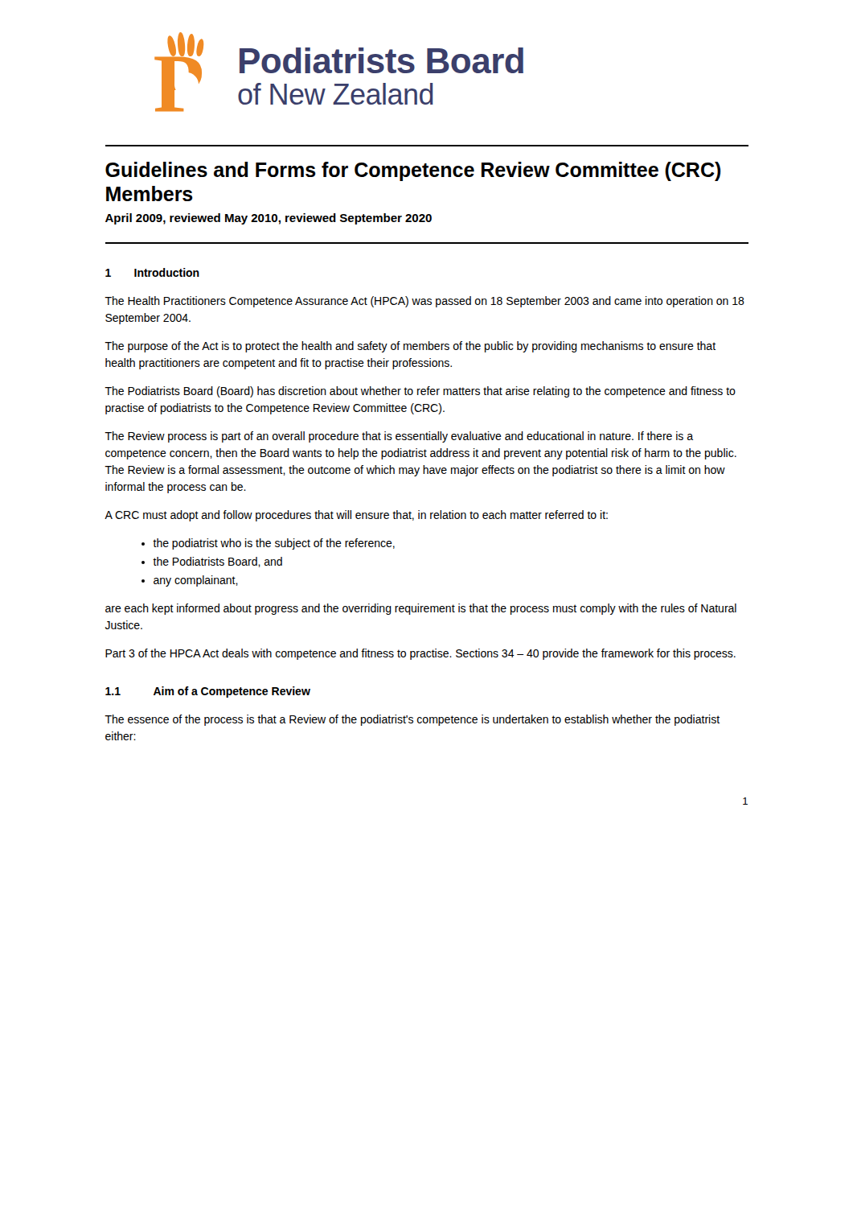P
Podiatrists Board
of New Zealand
Guidelines and Forms for Competence Review Committee (CRC) Members
April 2009, reviewed May 2010, reviewed September 2020
1 Introduction
The Health Practitioners Competence Assurance Act (HPCA) was passed on 18 September 2003 and came into operation on 18 September 2004.
The purpose of the Act is to protect the health and safety of members of the public by providing mechanisms to ensure that health practitioners are competent and fit to practise their professions.
The Podiatrists Board (Board) has discretion about whether to refer matters that arise relating to the competence and fitness to practise of podiatrists to the Competence Review Committee (CRC).
The Review process is part of an overall procedure that is essentially evaluative and educational in nature. If there is a competence concern, then the Board wants to help the podiatrist address it and prevent any potential risk of harm to the public. The Review is a formal assessment, the outcome of which may have major effects on the podiatrist so there is a limit on how informal the process can be.
A CRC must adopt and follow procedures that will ensure that, in relation to each matter referred to it:
the podiatrist who is the subject of the reference,
the Podiatrists Board, and
any complainant,
are each kept informed about progress and the overriding requirement is that the process must comply with the rules of Natural Justice.
Part 3 of the HPCA Act deals with competence and fitness to practise. Sections 34 – 40 provide the framework for this process.
1.1 Aim of a Competence Review
The essence of the process is that a Review of the podiatrist's competence is undertaken to establish whether the podiatrist either:
1